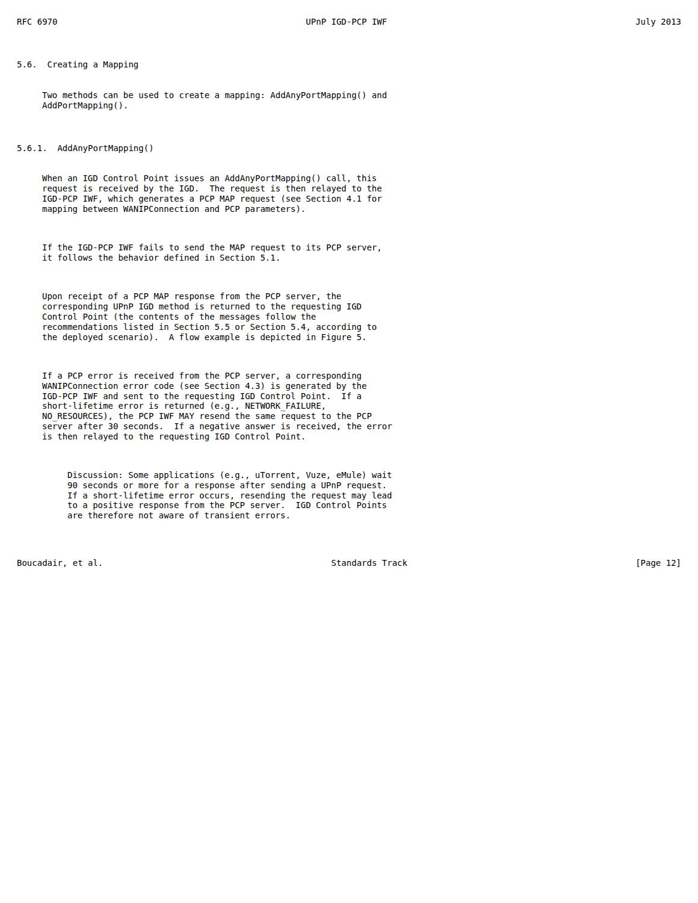RFC 6970 UPnP IGD-PCP IWF July 2013
5.6. Creating a Mapping
Two methods can be used to create a mapping: AddAnyPortMapping() and AddPortMapping().
5.6.1. AddAnyPortMapping()
When an IGD Control Point issues an AddAnyPortMapping() call, this request is received by the IGD. The request is then relayed to the IGD-PCP IWF, which generates a PCP MAP request (see Section 4.1 for mapping between WANIPConnection and PCP parameters).
If the IGD-PCP IWF fails to send the MAP request to its PCP server, it follows the behavior defined in Section 5.1.
Upon receipt of a PCP MAP response from the PCP server, the corresponding UPnP IGD method is returned to the requesting IGD Control Point (the contents of the messages follow the recommendations listed in Section 5.5 or Section 5.4, according to the deployed scenario). A flow example is depicted in Figure 5.
If a PCP error is received from the PCP server, a corresponding WANIPConnection error code (see Section 4.3) is generated by the IGD-PCP IWF and sent to the requesting IGD Control Point. If a short-lifetime error is returned (e.g., NETWORK_FAILURE, NO_RESOURCES), the PCP IWF MAY resend the same request to the PCP server after 30 seconds. If a negative answer is received, the error is then relayed to the requesting IGD Control Point.
Discussion: Some applications (e.g., uTorrent, Vuze, eMule) wait 90 seconds or more for a response after sending a UPnP request. If a short-lifetime error occurs, resending the request may lead to a positive response from the PCP server. IGD Control Points are therefore not aware of transient errors.
Boucadair, et al. Standards Track[Page 12]